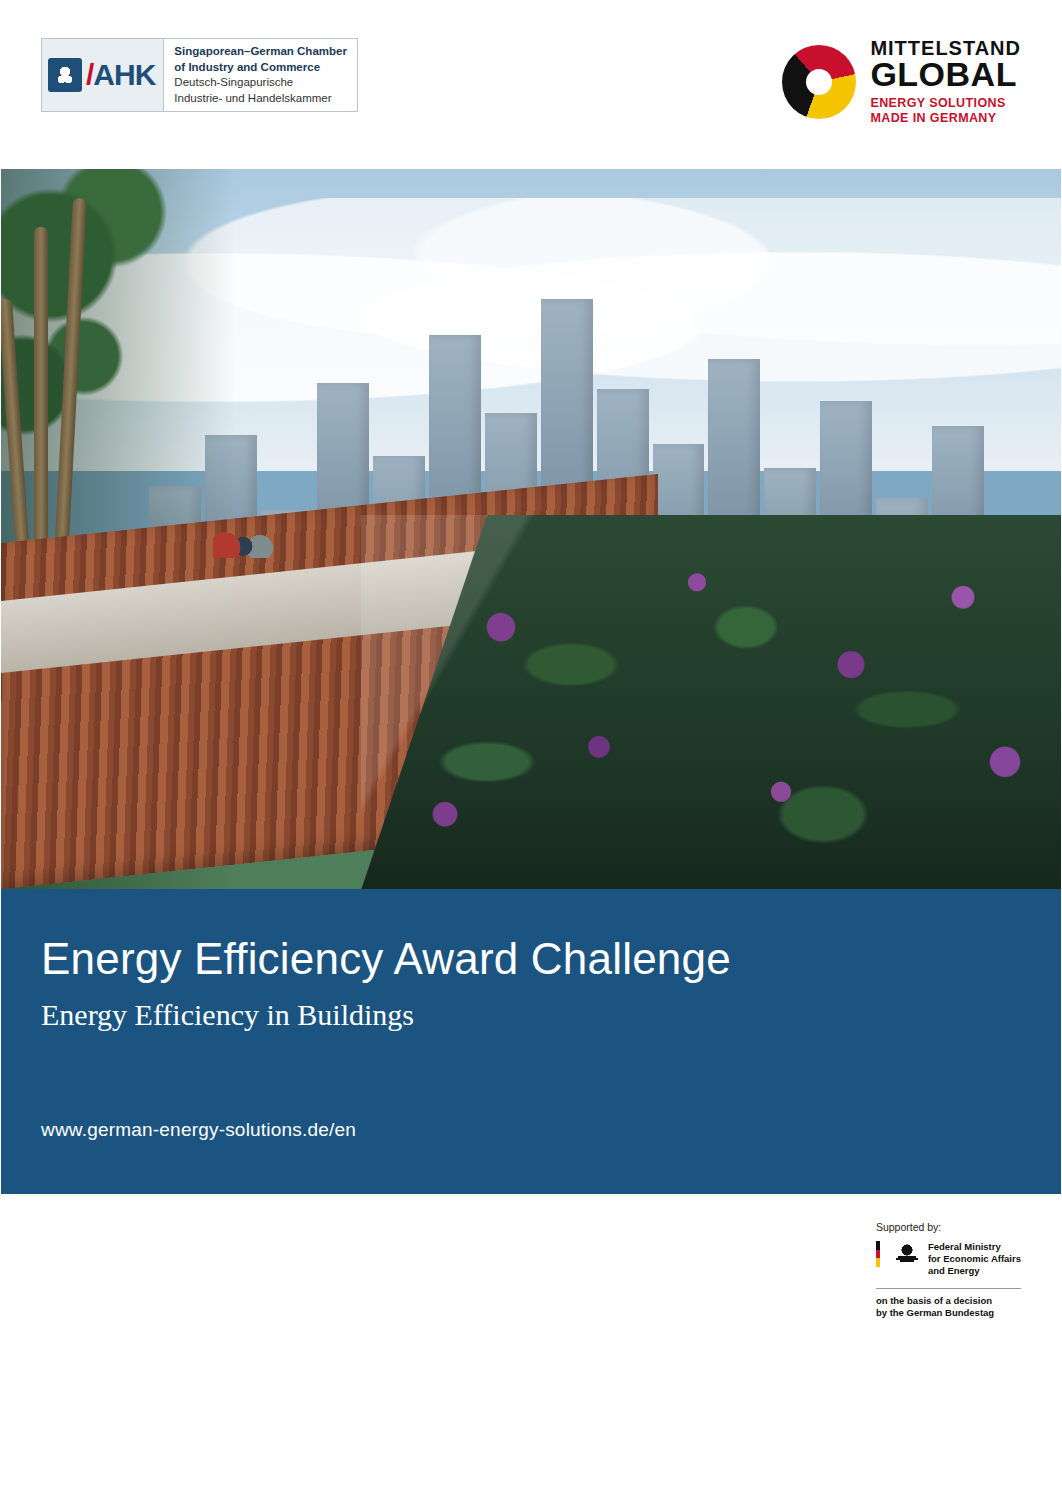/AHK
Singaporean–German Chamber
of Industry and Commerce
Deutsch-Singapurische
Industrie- und Handelskammer
MITTELSTAND GLOBAL ENERGY SOLUTIONS
MADE IN GERMANY
Energy Efficiency Award Challenge
Energy Efficiency in Buildings
www.german-energy-solutions.de/en
Supported by:
Federal Ministry
for Economic Affairs
and Energy
on the basis of a decision
by the German Bundestag